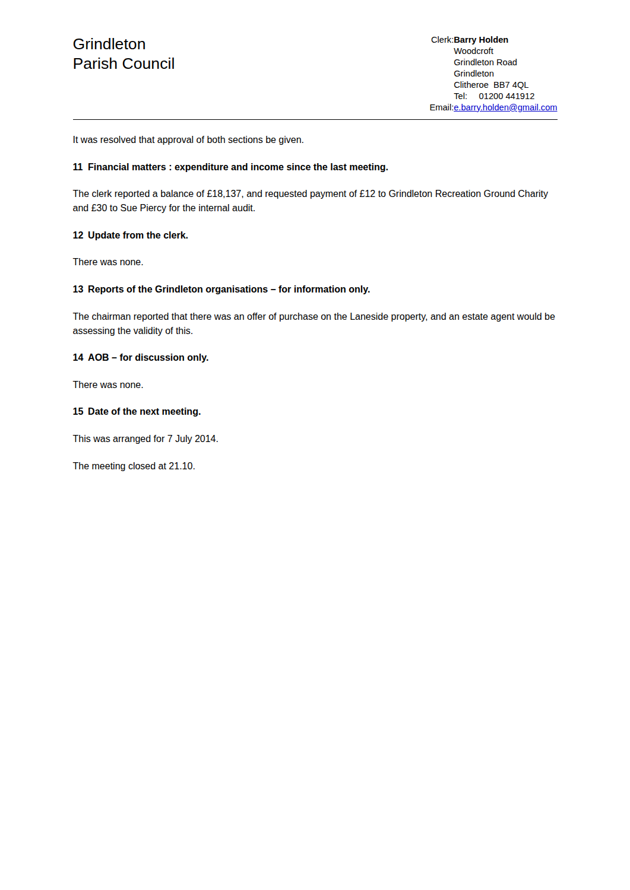Grindleton
Parish Council
| Clerk: | Barry Holden |
| | Woodcroft |
| | Grindleton Road |
| | Grindleton |
| | Clitheroe BB7 4QL |
| | Tel: 01200 441912 |
| Email: | e.barry.holden@gmail.com |
It was resolved that approval of both sections be given.
11 Financial matters : expenditure and income since the last meeting.
The clerk reported a balance of £18,137, and requested payment of £12 to Grindleton Recreation Ground Charity and £30 to Sue Piercy for the internal audit.
12 Update from the clerk.
There was none.
13 Reports of the Grindleton organisations – for information only.
The chairman reported that there was an offer of purchase on the Laneside property, and an estate agent would be assessing the validity of this.
14 AOB – for discussion only.
There was none.
15 Date of the next meeting.
This was arranged for 7 July 2014.
The meeting closed at 21.10.